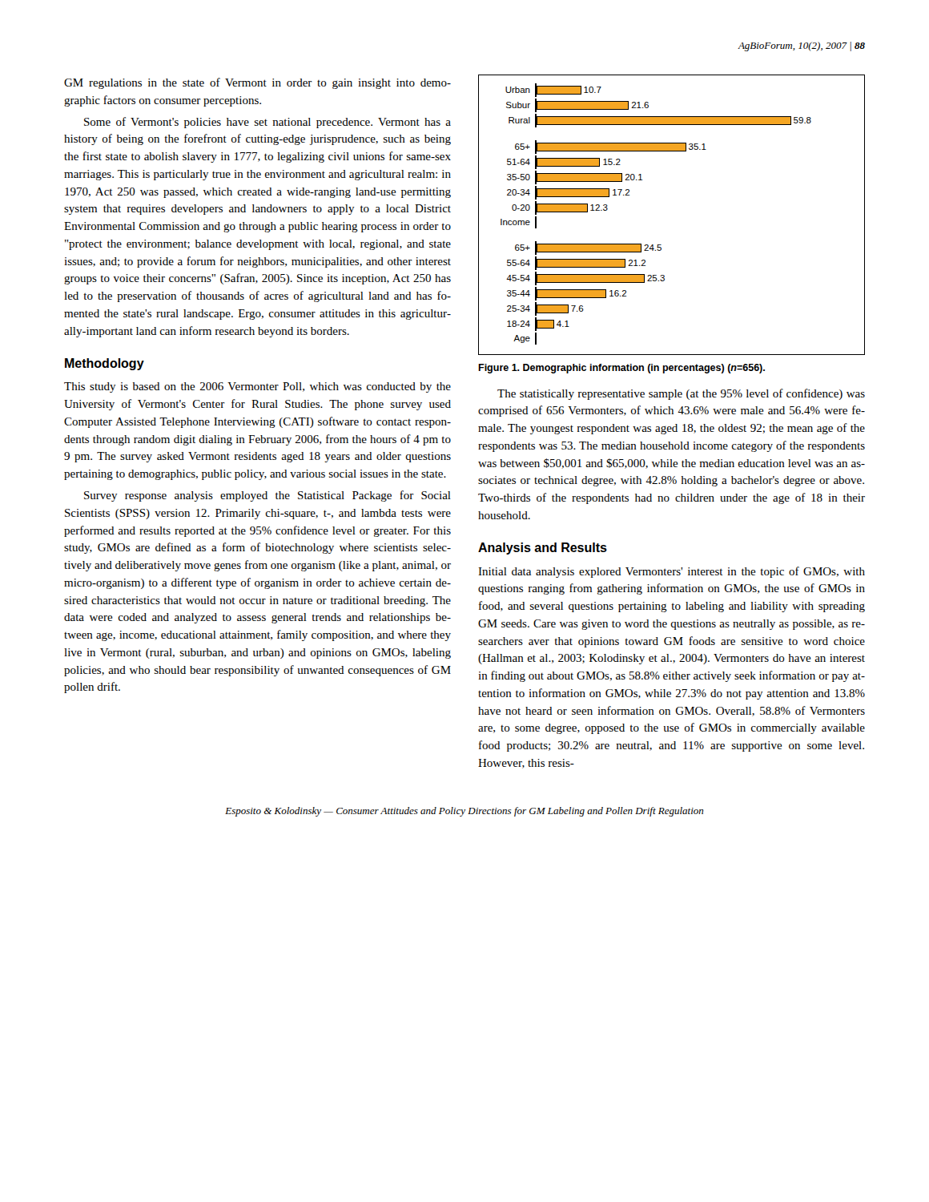AgBioForum, 10(2), 2007 | 88
GM regulations in the state of Vermont in order to gain insight into demographic factors on consumer perceptions.
Some of Vermont's policies have set national precedence. Vermont has a history of being on the forefront of cutting-edge jurisprudence, such as being the first state to abolish slavery in 1777, to legalizing civil unions for same-sex marriages. This is particularly true in the environment and agricultural realm: in 1970, Act 250 was passed, which created a wide-ranging land-use permitting system that requires developers and landowners to apply to a local District Environmental Commission and go through a public hearing process in order to "protect the environment; balance development with local, regional, and state issues, and; to provide a forum for neighbors, municipalities, and other interest groups to voice their concerns" (Safran, 2005). Since its inception, Act 250 has led to the preservation of thousands of acres of agricultural land and has fomented the state's rural landscape. Ergo, consumer attitudes in this agriculturally-important land can inform research beyond its borders.
Methodology
This study is based on the 2006 Vermonter Poll, which was conducted by the University of Vermont's Center for Rural Studies. The phone survey used Computer Assisted Telephone Interviewing (CATI) software to contact respondents through random digit dialing in February 2006, from the hours of 4 pm to 9 pm. The survey asked Vermont residents aged 18 years and older questions pertaining to demographics, public policy, and various social issues in the state.
Survey response analysis employed the Statistical Package for Social Scientists (SPSS) version 12. Primarily chi-square, t-, and lambda tests were performed and results reported at the 95% confidence level or greater. For this study, GMOs are defined as a form of biotechnology where scientists selectively and deliberatively move genes from one organism (like a plant, animal, or micro-organism) to a different type of organism in order to achieve certain desired characteristics that would not occur in nature or traditional breeding. The data were coded and analyzed to assess general trends and relationships between age, income, educational attainment, family composition, and where they live in Vermont (rural, suburban, and urban) and opinions on GMOs, labeling policies, and who should bear responsibility of unwanted consequences of GM pollen drift.
Urban
10.7
Subur
21.6
Rural
59.8
65+
35.1
51-64
15.2
35-50
20.1
20-34
17.2
0-20
12.3
Income
65+
24.5
55-64
21.2
45-54
25.3
35-44
16.2
25-34
7.6
18-24
4.1
Age
Figure 1. Demographic information (in percentages) (n=656).
The statistically representative sample (at the 95% level of confidence) was comprised of 656 Vermonters, of which 43.6% were male and 56.4% were female. The youngest respondent was aged 18, the oldest 92; the mean age of the respondents was 53. The median household income category of the respondents was between $50,001 and $65,000, while the median education level was an associates or technical degree, with 42.8% holding a bachelor's degree or above. Two-thirds of the respondents had no children under the age of 18 in their household.
Analysis and Results
Initial data analysis explored Vermonters' interest in the topic of GMOs, with questions ranging from gathering information on GMOs, the use of GMOs in food, and several questions pertaining to labeling and liability with spreading GM seeds. Care was given to word the questions as neutrally as possible, as researchers aver that opinions toward GM foods are sensitive to word choice (Hallman et al., 2003; Kolodinsky et al., 2004). Vermonters do have an interest in finding out about GMOs, as 58.8% either actively seek information or pay attention to information on GMOs, while 27.3% do not pay attention and 13.8% have not heard or seen information on GMOs. Overall, 58.8% of Vermonters are, to some degree, opposed to the use of GMOs in commercially available food products; 30.2% are neutral, and 11% are supportive on some level. However, this resis-
Esposito & Kolodinsky — Consumer Attitudes and Policy Directions for GM Labeling and Pollen Drift Regulation